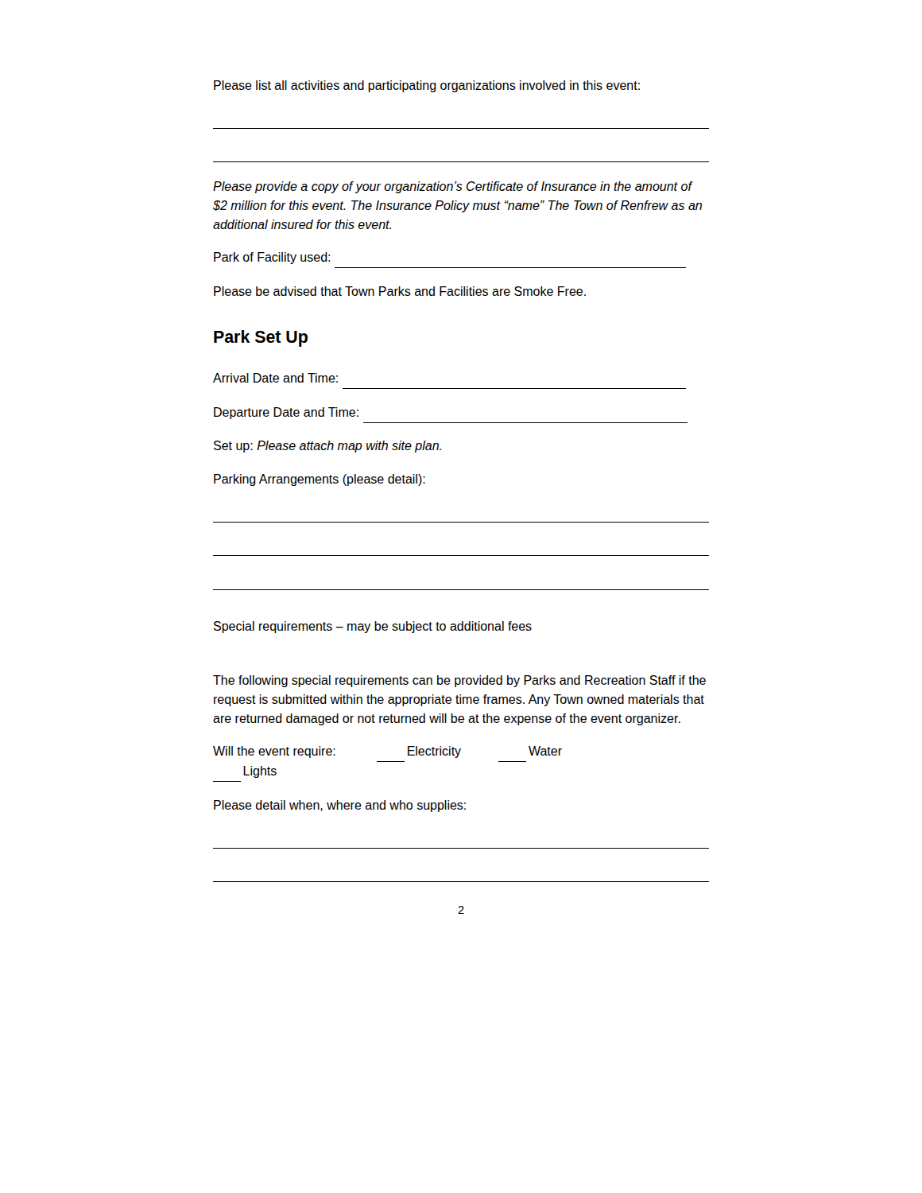Please list all activities and participating organizations involved in this event:
Please provide a copy of your organization’s Certificate of Insurance in the amount of $2 million for this event. The Insurance Policy must “name” The Town of Renfrew as an additional insured for this event.
Park of Facility used:
Please be advised that Town Parks and Facilities are Smoke Free.
Park Set Up
Arrival Date and Time:
Departure Date and Time:
Set up: Please attach map with site plan.
Parking Arrangements (please detail):
Special requirements – may be subject to additional fees
The following special requirements can be provided by Parks and Recreation Staff if the request is submitted within the appropriate time frames. Any Town owned materials that are returned damaged or not returned will be at the expense of the event organizer.
Will the event require: Electricity Water Lights
Please detail when, where and who supplies:
2